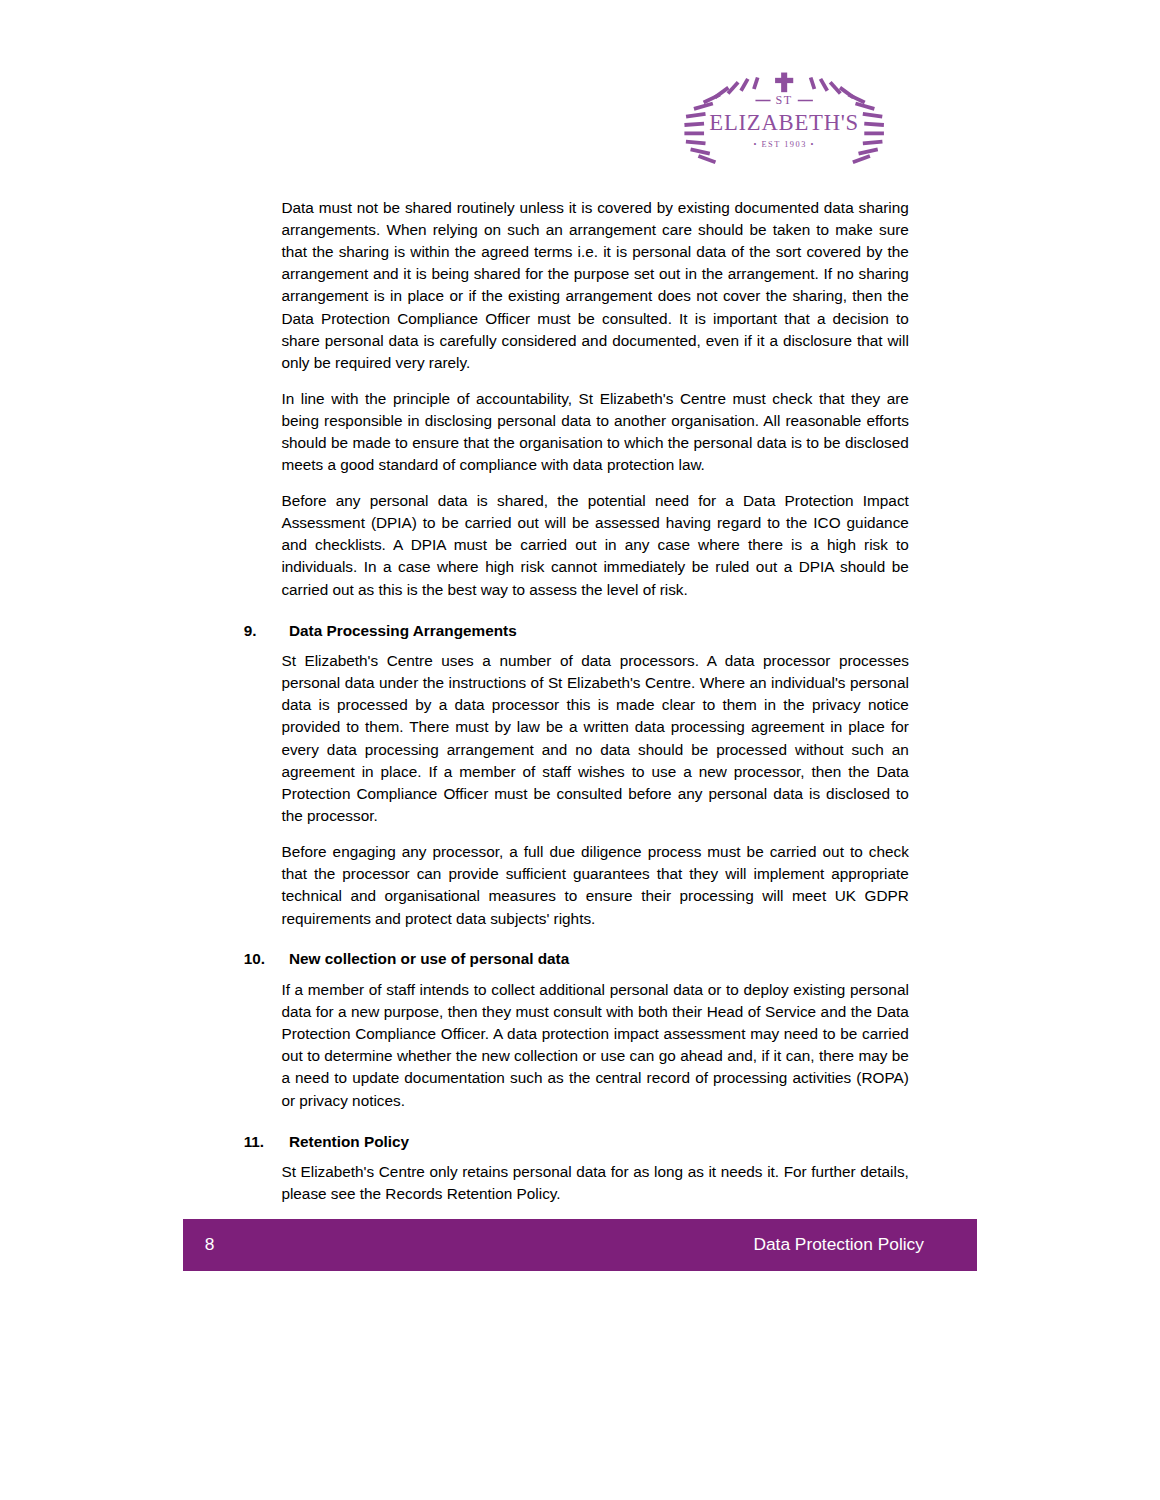ST ELIZABETH'S • EST 1903 •
Data must not be shared routinely unless it is covered by existing documented data sharing arrangements. When relying on such an arrangement care should be taken to make sure that the sharing is within the agreed terms i.e. it is personal data of the sort covered by the arrangement and it is being shared for the purpose set out in the arrangement. If no sharing arrangement is in place or if the existing arrangement does not cover the sharing, then the Data Protection Compliance Officer must be consulted. It is important that a decision to share personal data is carefully considered and documented, even if it a disclosure that will only be required very rarely.
In line with the principle of accountability, St Elizabeth's Centre must check that they are being responsible in disclosing personal data to another organisation. All reasonable efforts should be made to ensure that the organisation to which the personal data is to be disclosed meets a good standard of compliance with data protection law.
Before any personal data is shared, the potential need for a Data Protection Impact Assessment (DPIA) to be carried out will be assessed having regard to the ICO guidance and checklists. A DPIA must be carried out in any case where there is a high risk to individuals. In a case where high risk cannot immediately be ruled out a DPIA should be carried out as this is the best way to assess the level of risk.
9. Data Processing Arrangements
St Elizabeth's Centre uses a number of data processors. A data processor processes personal data under the instructions of St Elizabeth's Centre. Where an individual's personal data is processed by a data processor this is made clear to them in the privacy notice provided to them. There must by law be a written data processing agreement in place for every data processing arrangement and no data should be processed without such an agreement in place. If a member of staff wishes to use a new processor, then the Data Protection Compliance Officer must be consulted before any personal data is disclosed to the processor.
Before engaging any processor, a full due diligence process must be carried out to check that the processor can provide sufficient guarantees that they will implement appropriate technical and organisational measures to ensure their processing will meet UK GDPR requirements and protect data subjects' rights.
10. New collection or use of personal data
If a member of staff intends to collect additional personal data or to deploy existing personal data for a new purpose, then they must consult with both their Head of Service and the Data Protection Compliance Officer. A data protection impact assessment may need to be carried out to determine whether the new collection or use can go ahead and, if it can, there may be a need to update documentation such as the central record of processing activities (ROPA) or privacy notices.
11. Retention Policy
St Elizabeth's Centre only retains personal data for as long as it needs it. For further details, please see the Records Retention Policy.
8
Data Protection Policy